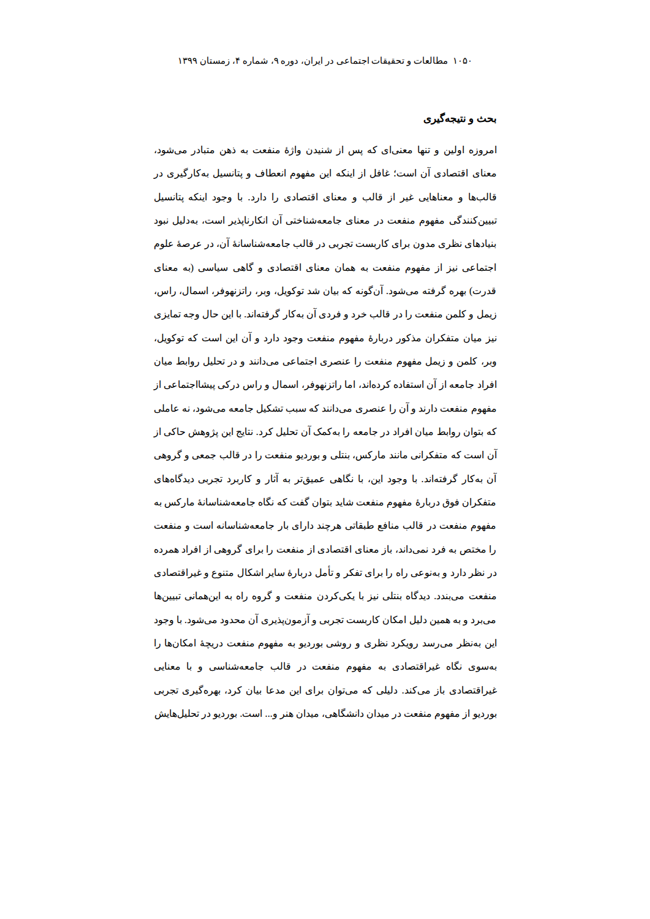۱۰۵۰ مطالعات و تحقیقات اجتماعی در ایران، دوره ۹، شماره ۴، زمستان ۱۳۹۹
بحث و نتیجه‌گیری
امروزه اولین و تنها معنی‌ای که پس از شنیدن واژۀ منفعت به ذهن متبادر می‌شود، معنای اقتصادی آن است؛ غافل از اینکه این مفهوم انعطاف و پتانسیل به‌کارگیری در قالب‌ها و معناهایی غیر از قالب و معنای اقتصادی را دارد. با وجود اینکه پتانسیل تبیین‌کنندگی مفهوم منفعت در معنای جامعه‌شناختی آن انکارناپذیر است، به‌دلیل نبود بنیادهای نظری مدون برای کاربست تجربی در قالب جامعه‌شناسانۀ آن، در عرصۀ علوم اجتماعی نیز از مفهوم منفعت به همان معنای اقتصادی و گاهی سیاسی (به معنای قدرت) بهره گرفته می‌شود. آن‌گونه که بیان شد توکویل، وبر، راتزنهوفر، اسمال، راس، زیمل و کلمن منفعت را در قالب خرد و فردی آن به‌کار گرفته‌اند. با این حال وجه تمایزی نیز میان متفکران مذکور دربارۀ مفهوم منفعت وجود دارد و آن این است که توکویل، وبر، کلمن و زیمل مفهوم منفعت را عنصری اجتماعی می‌دانند و در تحلیل روابط میان افراد جامعه از آن استفاده کرده‌اند، اما راتزنهوفر، اسمال و راس درکی پیشااجتماعی از مفهوم منفعت دارند و آن را عنصری می‌دانند که سبب تشکیل جامعه می‌شود، نه عاملی که بتوان روابط میان افراد در جامعه را به‌کمک آن تحلیل کرد. نتایج این پژوهش حاکی از آن است که متفکرانی مانند مارکس، بنتلی و بوردیو منفعت را در قالب جمعی و گروهی آن به‌کار گرفته‌اند. با وجود این، با نگاهی عمیق‌تر به آثار و کاربرد تجربی دیدگاه‌های متفکران فوق دربارۀ مفهوم منفعت شاید بتوان گفت که نگاه جامعه‌شناسانۀ مارکس به مفهوم منفعت در قالب منافع طبقاتی هرچند دارای بار جامعه‌شناسانه است و منفعت را مختص به فرد نمی‌داند، باز معنای اقتصادی از منفعت را برای گروهی از افراد همرده در نظر دارد و به‌نوعی راه را برای تفکر و تأمل دربارۀ سایر اشکال متنوع و غیراقتصادی منفعت می‌بندد. دیدگاه بنتلی نیز با یکی‌کردن منفعت و گروه راه به این‌همانی تبیین‌ها می‌برد و به همین دلیل امکان کاربست تجربی و آزمون‌پذیری آن محدود می‌شود. با وجود این به‌نظر می‌رسد رویکرد نظری و روشی بوردیو به مفهوم منفعت دریچۀ امکان‌ها را به‌سوی نگاه غیراقتصادی به مفهوم منفعت در قالب جامعه‌شناسی و با معنایی غیراقتصادی باز می‌کند. دلیلی که می‌توان برای این مدعا بیان کرد، بهره‌گیری تجربی بوردیو از مفهوم منفعت در میدان دانشگاهی، میدان هنر و... است. بوردیو در تحلیل‌هایش